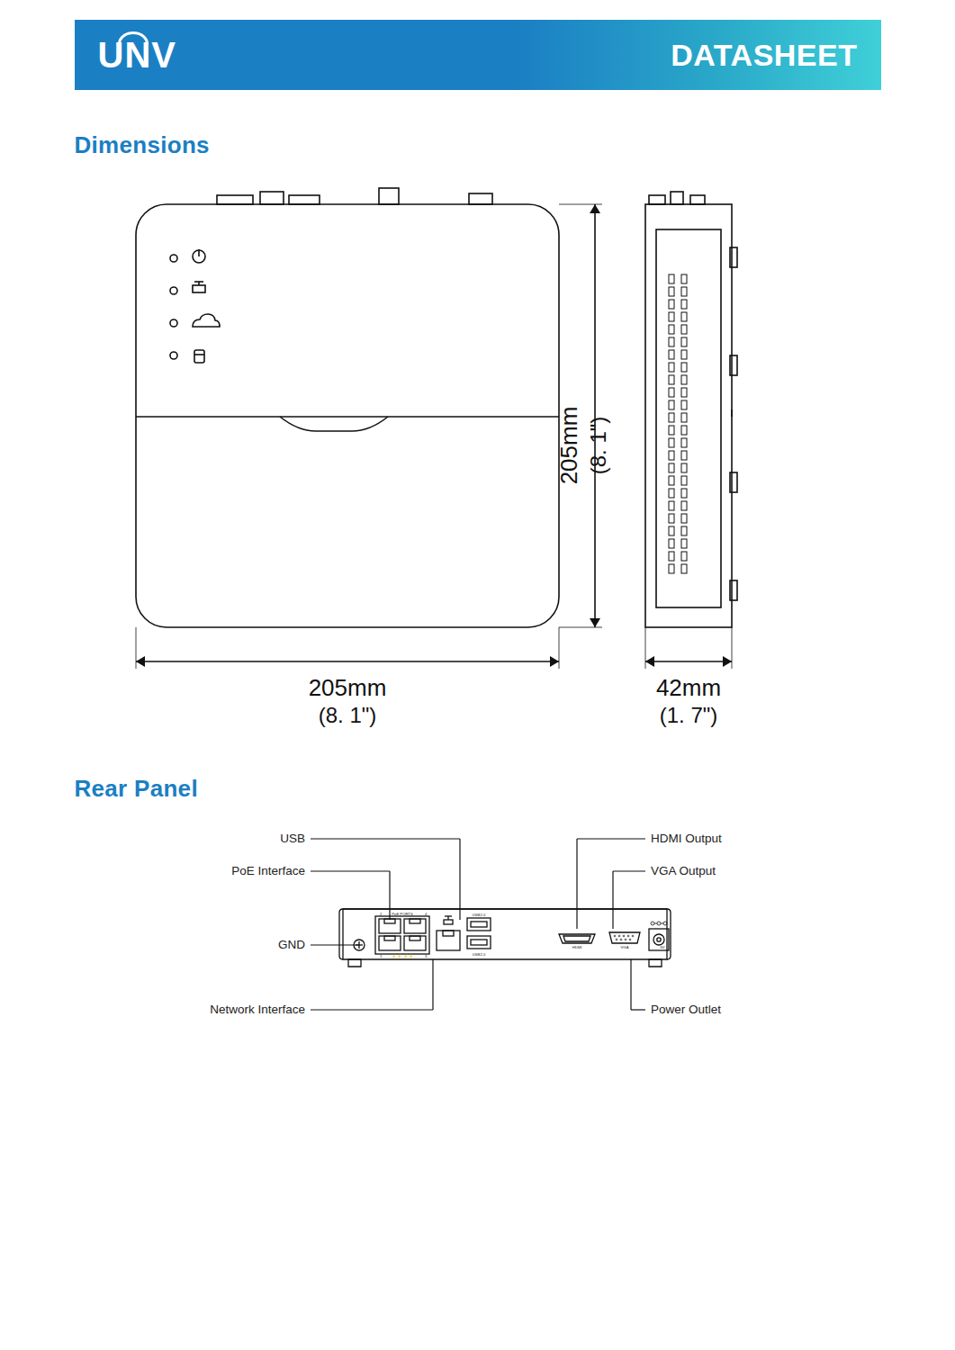UNV
DATASHEET
Dimensions
205mm (8. 1") 205mm (8. 1") 42mm (1. 7")
Rear Panel
USB PoE Interface GND Network Interface HDMI Output VGA Output Power Outlet PoE PORTS 2 4 1 3 ⚡ ⚡ ⚡ ⚡ USB2.0 USB2.0 HDMI VGA 6V